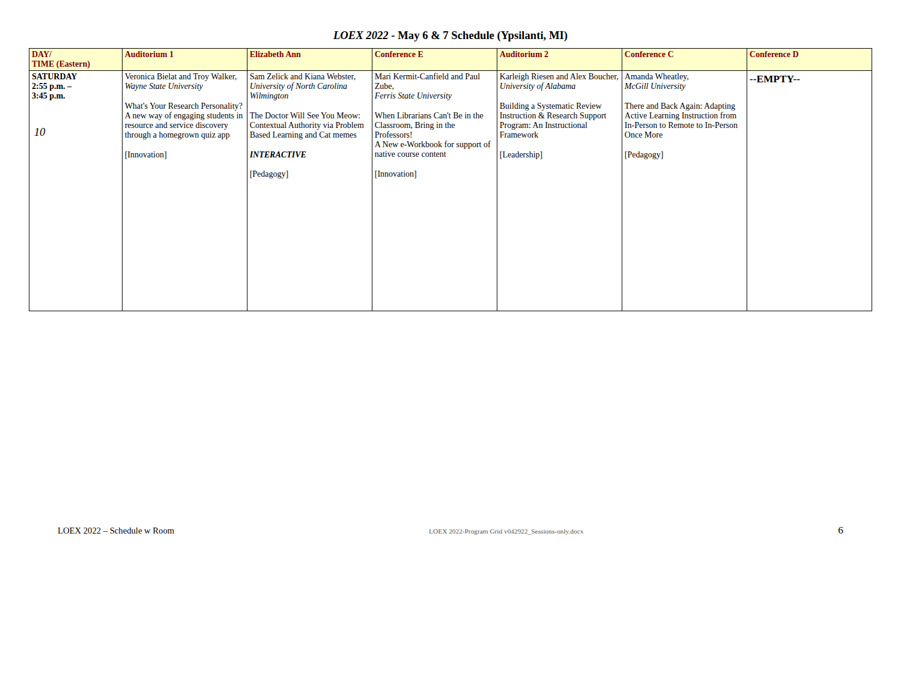LOEX 2022 - May 6 & 7 Schedule (Ypsilanti, MI)
| DAY/ TIME (Eastern) | Auditorium 1 | Elizabeth Ann | Conference E | Auditorium 2 | Conference C | Conference D |
| --- | --- | --- | --- | --- | --- | --- |
| SATURDAY 2:55 p.m. – 3:45 p.m. 10 | Veronica Bielat and Troy Walker, Wayne State University What's Your Research Personality? A new way of engaging students in resource and service discovery through a homegrown quiz app [Innovation] | Sam Zelick and Kiana Webster, University of North Carolina Wilmington The Doctor Will See You Meow: Contextual Authority via Problem Based Learning and Cat memes INTERACTIVE [Pedagogy] | Mari Kermit-Canfield and Paul Zube, Ferris State University When Librarians Can't Be in the Classroom, Bring in the Professors! A New e-Workbook for support of native course content [Innovation] | Karleigh Riesen and Alex Boucher, University of Alabama Building a Systematic Review Instruction & Research Support Program: An Instructional Framework [Leadership] | Amanda Wheatley, McGill University There and Back Again: Adapting Active Learning Instruction from In-Person to Remote to In-Person Once More [Pedagogy] | --EMPTY-- |
LOEX 2022 – Schedule w Room
LOEX 2022-Program Grid v042922_Sessions-only.docx
6